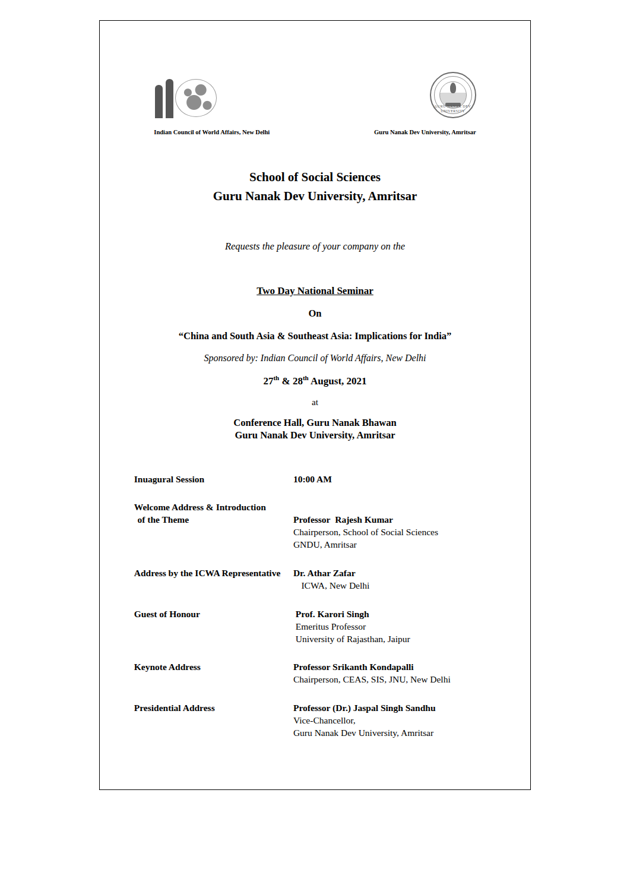Indian Council of World Affairs, New Delhi
GURU NANAK DEV UNIVERSITY
Guru Nanak Dev University, Amritsar
School of Social Sciences
Guru Nanak Dev University, Amritsar
Requests the pleasure of your company on the
Two Day National Seminar
On
“China and South Asia & Southeast Asia: Implications for India”
Sponsored by: Indian Council of World Affairs, New Delhi
27th & 28th August, 2021
at
Conference Hall, Guru Nanak Bhawan
Guru Nanak Dev University, Amritsar
| Inuagural Session | 10:00 AM |
| Welcome Address & Introduction of the Theme | Professor Rajesh Kumar Chairperson, School of Social Sciences GNDU, Amritsar |
| Address by the ICWA Representative | Dr. Athar Zafar ICWA, New Delhi |
| Guest of Honour | Prof. Karori Singh Emeritus Professor University of Rajasthan, Jaipur |
| Keynote Address | Professor Srikanth Kondapalli Chairperson, CEAS, SIS, JNU, New Delhi |
| Presidential Address | Professor (Dr.) Jaspal Singh Sandhu Vice-Chancellor, Guru Nanak Dev University, Amritsar |